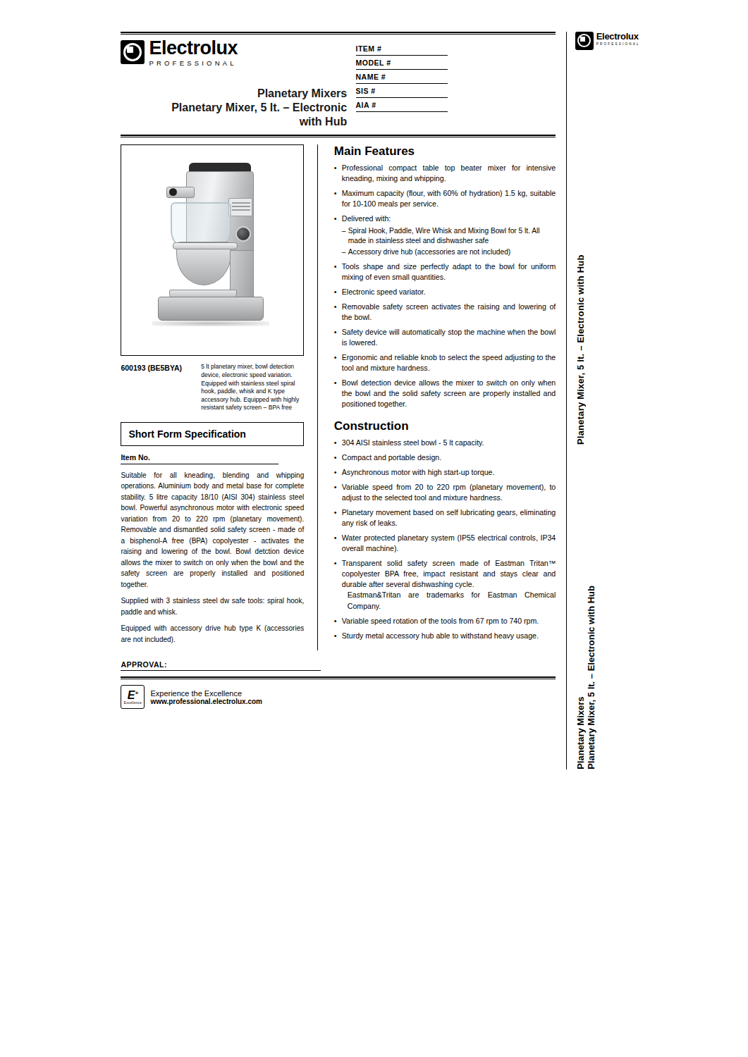Electrolux
PROFESSIONAL
Planetary Mixers
Planetary Mixer, 5 lt. – Electronic
with Hub
ITEM #
MODEL #
NAME #
SIS #
AIA #
600193 (BE5BYA)
5 lt planetary mixer, bowl detection device, electronic speed variation. Equipped with stainless steel spiral hook, paddle, whisk and K type accessory hub. Equipped with highly resistant safety screen – BPA free
Short Form Specification
Item No.
Suitable for all kneading, blending and whipping operations. Aluminium body and metal base for complete stability. 5 litre capacity 18/10 (AISI 304) stainless steel bowl. Powerful asynchronous motor with electronic speed variation from 20 to 220 rpm (planetary movement). Removable and dismantled solid safety screen - made of a bisphenol-A free (BPA) copolyester - activates the raising and lowering of the bowl. Bowl detction device allows the mixer to switch on only when the bowl and the safety screen are properly installed and positioned together.
Supplied with 3 stainless steel dw safe tools: spiral hook, paddle and whisk.
Equipped with accessory drive hub type K (accessories are not included).
Main Features
Professional compact table top beater mixer for intensive kneading, mixing and whipping.
Maximum capacity (flour, with 60% of hydration) 1.5 kg, suitable for 10-100 meals per service.
Delivered with:
Spiral Hook, Paddle, Wire Whisk and Mixing Bowl for 5 lt. All made in stainless steel and dishwasher safe
Accessory drive hub (accessories are not included)
Tools shape and size perfectly adapt to the bowl for uniform mixing of even small quantities.
Electronic speed variator.
Removable safety screen activates the raising and lowering of the bowl.
Safety device will automatically stop the machine when the bowl is lowered.
Ergonomic and reliable knob to select the speed adjusting to the tool and mixture hardness.
Bowl detection device allows the mixer to switch on only when the bowl and the solid safety screen are properly installed and positioned together.
Construction
304 AISI stainless steel bowl - 5 lt capacity.
Compact and portable design.
Asynchronous motor with high start-up torque.
Variable speed from 20 to 220 rpm (planetary movement), to adjust to the selected tool and mixture hardness.
Planetary movement based on self lubricating gears, eliminating any risk of leaks.
Water protected planetary system (IP55 electrical controls, IP34 overall machine).
Transparent solid safety screen made of Eastman Tritan™ copolyester BPA free, impact resistant and stays clear and durable after several dishwashing cycle. Eastman&Tritan are trademarks for Eastman Chemical Company.
Variable speed rotation of the tools from 67 rpm to 740 rpm.
Sturdy metal accessory hub able to withstand heavy usage.
APPROVAL:
E+
Excellence
Experience the Excellence
www.professional.electrolux.com
Electrolux
PROFESSIONAL
Planetary Mixer, 5 lt. – Electronic with Hub
Planetary Mixers
Planetary Mixer, 5 lt. – Electronic with Hub